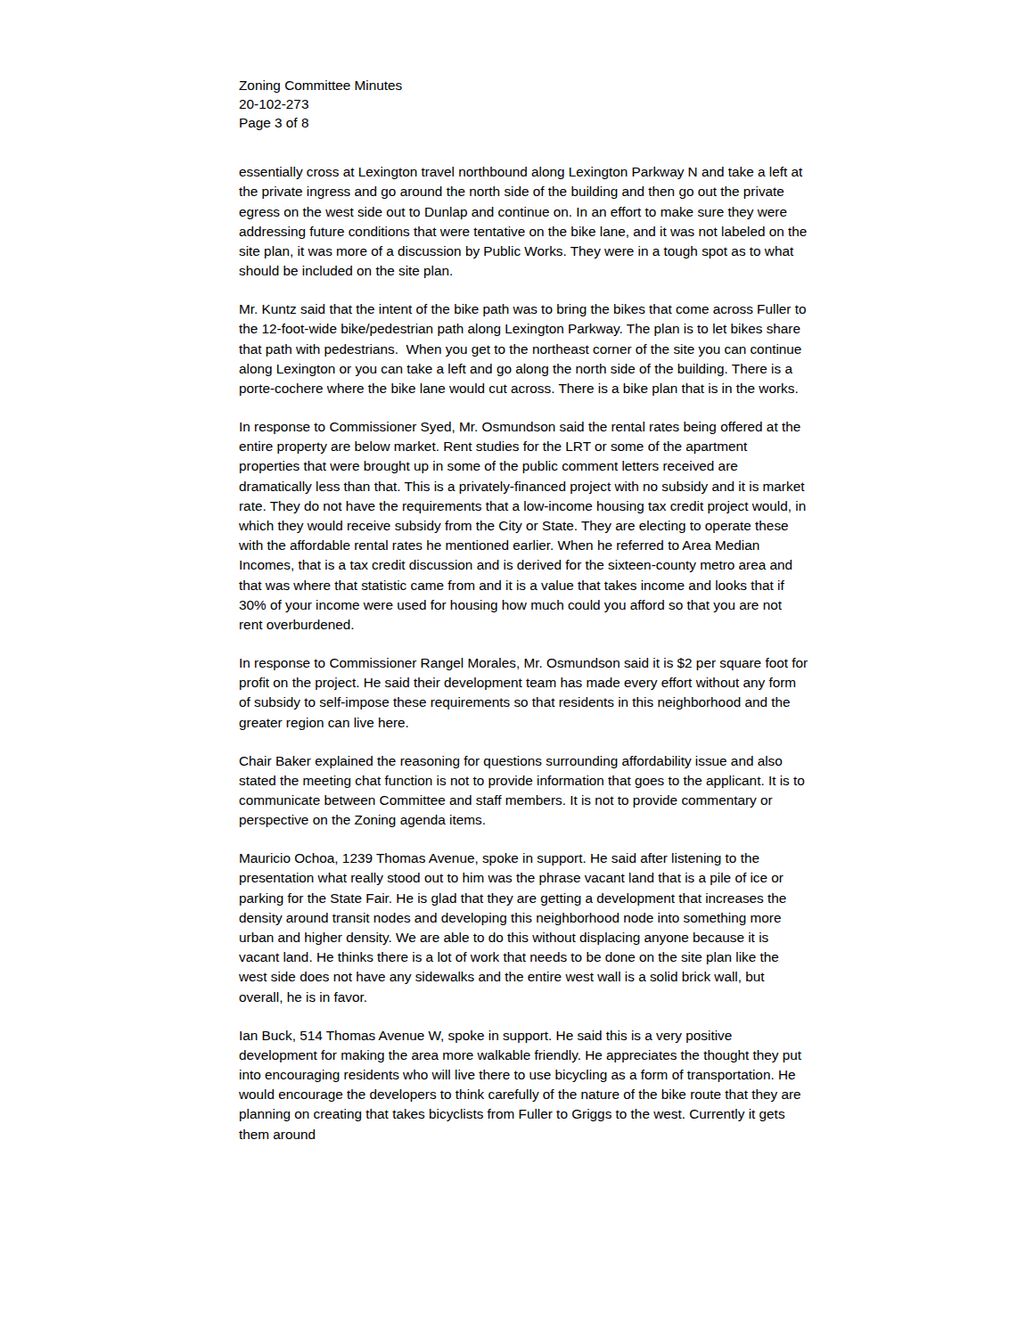Zoning Committee Minutes
20-102-273
Page 3 of 8
essentially cross at Lexington travel northbound along Lexington Parkway N and take a left at the private ingress and go around the north side of the building and then go out the private egress on the west side out to Dunlap and continue on. In an effort to make sure they were addressing future conditions that were tentative on the bike lane, and it was not labeled on the site plan, it was more of a discussion by Public Works. They were in a tough spot as to what should be included on the site plan.
Mr. Kuntz said that the intent of the bike path was to bring the bikes that come across Fuller to the 12-foot-wide bike/pedestrian path along Lexington Parkway. The plan is to let bikes share that path with pedestrians. When you get to the northeast corner of the site you can continue along Lexington or you can take a left and go along the north side of the building. There is a porte-cochere where the bike lane would cut across. There is a bike plan that is in the works.
In response to Commissioner Syed, Mr. Osmundson said the rental rates being offered at the entire property are below market. Rent studies for the LRT or some of the apartment properties that were brought up in some of the public comment letters received are dramatically less than that. This is a privately-financed project with no subsidy and it is market rate. They do not have the requirements that a low-income housing tax credit project would, in which they would receive subsidy from the City or State. They are electing to operate these with the affordable rental rates he mentioned earlier. When he referred to Area Median Incomes, that is a tax credit discussion and is derived for the sixteen-county metro area and that was where that statistic came from and it is a value that takes income and looks that if 30% of your income were used for housing how much could you afford so that you are not rent overburdened.
In response to Commissioner Rangel Morales, Mr. Osmundson said it is $2 per square foot for profit on the project. He said their development team has made every effort without any form of subsidy to self-impose these requirements so that residents in this neighborhood and the greater region can live here.
Chair Baker explained the reasoning for questions surrounding affordability issue and also stated the meeting chat function is not to provide information that goes to the applicant. It is to communicate between Committee and staff members. It is not to provide commentary or perspective on the Zoning agenda items.
Mauricio Ochoa, 1239 Thomas Avenue, spoke in support. He said after listening to the presentation what really stood out to him was the phrase vacant land that is a pile of ice or parking for the State Fair. He is glad that they are getting a development that increases the density around transit nodes and developing this neighborhood node into something more urban and higher density. We are able to do this without displacing anyone because it is vacant land. He thinks there is a lot of work that needs to be done on the site plan like the west side does not have any sidewalks and the entire west wall is a solid brick wall, but overall, he is in favor.
Ian Buck, 514 Thomas Avenue W, spoke in support. He said this is a very positive development for making the area more walkable friendly. He appreciates the thought they put into encouraging residents who will live there to use bicycling as a form of transportation. He would encourage the developers to think carefully of the nature of the bike route that they are planning on creating that takes bicyclists from Fuller to Griggs to the west. Currently it gets them around